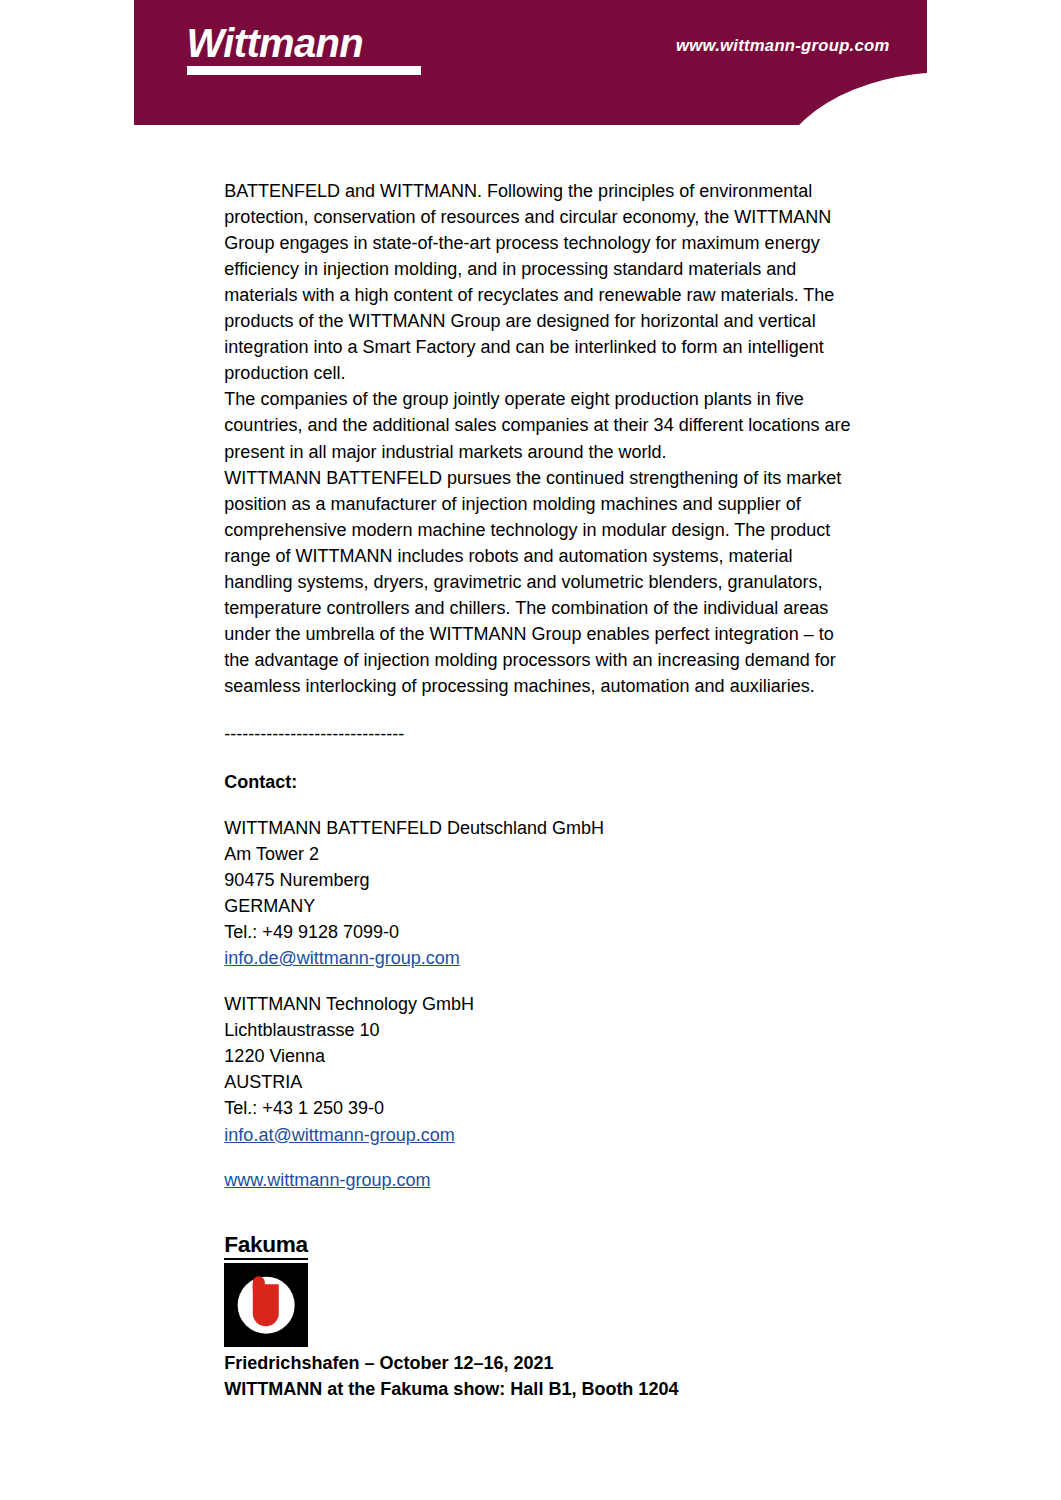Wittmann
www.wittmann-group.com
BATTENFELD and WITTMANN. Following the principles of environmental protection, conservation of resources and circular economy, the WITTMANN Group engages in state-of-the-art process technology for maximum energy efficiency in injection molding, and in processing standard materials and materials with a high content of recyclates and renewable raw materials. The products of the WITTMANN Group are designed for horizontal and vertical integration into a Smart Factory and can be interlinked to form an intelligent production cell.
The companies of the group jointly operate eight production plants in five countries, and the additional sales companies at their 34 different locations are present in all major industrial markets around the world.
WITTMANN BATTENFELD pursues the continued strengthening of its market position as a manufacturer of injection molding machines and supplier of comprehensive modern machine technology in modular design. The product range of WITTMANN includes robots and automation systems, material handling systems, dryers, gravimetric and volumetric blenders, granulators, temperature controllers and chillers. The combination of the individual areas under the umbrella of the WITTMANN Group enables perfect integration – to the advantage of injection molding processors with an increasing demand for seamless interlocking of processing machines, automation and auxiliaries.
------------------------------
Contact:
WITTMANN BATTENFELD Deutschland GmbH
Am Tower 2
90475 Nuremberg
GERMANY
Tel.: +49 9128 7099-0
info.de@wittmann-group.com
WITTMANN Technology GmbH
Lichtblaustrasse 10
1220 Vienna
AUSTRIA
Tel.: +43 1 250 39-0
info.at@wittmann-group.com
www.wittmann-group.com
Fakuma
Friedrichshafen – October 12–16, 2021
WITTMANN at the Fakuma show: Hall B1, Booth 1204